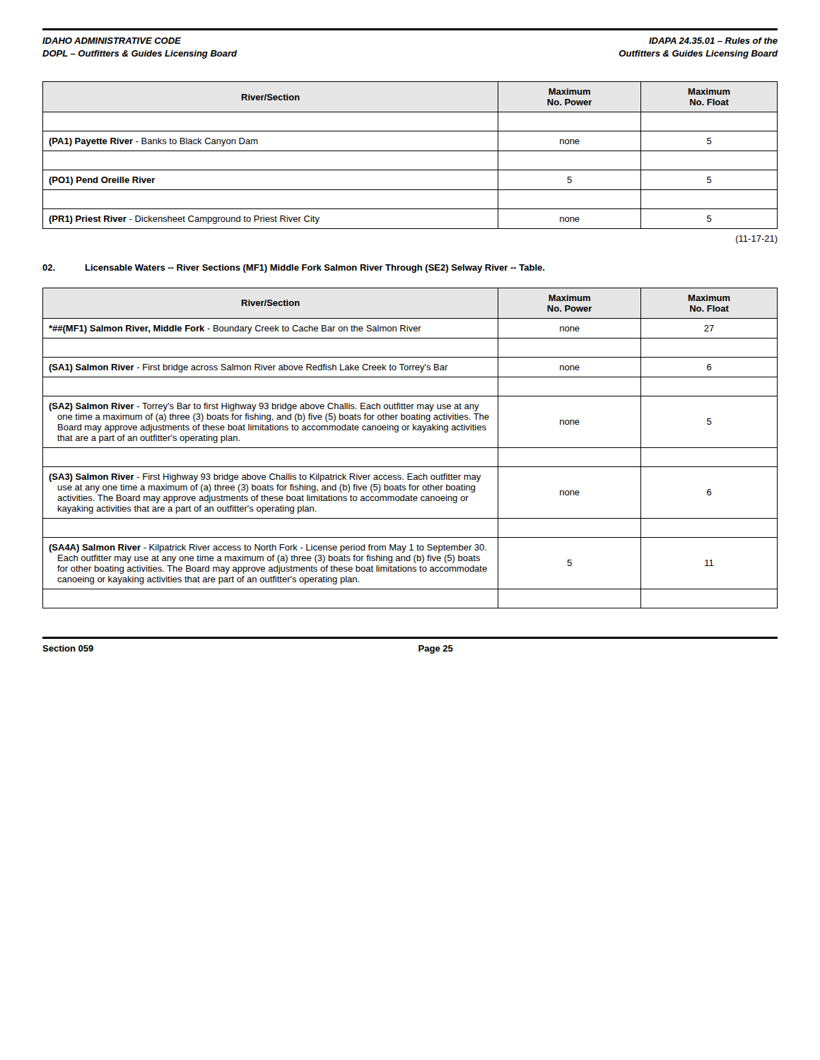IDAHO ADMINISTRATIVE CODE
DOPL – Outfitters & Guides Licensing Board
IDAPA 24.35.01 – Rules of the
Outfitters & Guides Licensing Board
| River/Section | Maximum No. Power | Maximum No. Float |
| --- | --- | --- |
| (PA1) Payette River - Banks to Black Canyon Dam | none | 5 |
| (PO1) Pend Oreille River | 5 | 5 |
| (PR1) Priest River - Dickensheet Campground to Priest River City | none | 5 |
(11-17-21)
02. Licensable Waters -- River Sections (MF1) Middle Fork Salmon River Through (SE2) Selway River -- Table.
| River/Section | Maximum No. Power | Maximum No. Float |
| --- | --- | --- |
| *##(MF1) Salmon River, Middle Fork - Boundary Creek to Cache Bar on the Salmon River | none | 27 |
| (SA1) Salmon River - First bridge across Salmon River above Redfish Lake Creek to Torrey's Bar | none | 6 |
| (SA2) Salmon River - Torrey's Bar to first Highway 93 bridge above Challis. Each outfitter may use at any one time a maximum of (a) three (3) boats for fishing, and (b) five (5) boats for other boating activities. The Board may approve adjustments of these boat limitations to accommodate canoeing or kayaking activities that are a part of an outfitter's operating plan. | none | 5 |
| (SA3) Salmon River - First Highway 93 bridge above Challis to Kilpatrick River access. Each outfitter may use at any one time a maximum of (a) three (3) boats for fishing, and (b) five (5) boats for other boating activities. The Board may approve adjustments of these boat limitations to accommodate canoeing or kayaking activities that are a part of an outfitter's operating plan. | none | 6 |
| (SA4A) Salmon River - Kilpatrick River access to North Fork - License period from May 1 to September 30. Each outfitter may use at any one time a maximum of (a) three (3) boats for fishing and (b) five (5) boats for other boating activities. The Board may approve adjustments of these boat limitations to accommodate canoeing or kayaking activities that are part of an outfitter's operating plan. | 5 | 11 |
Section 059
Page 25